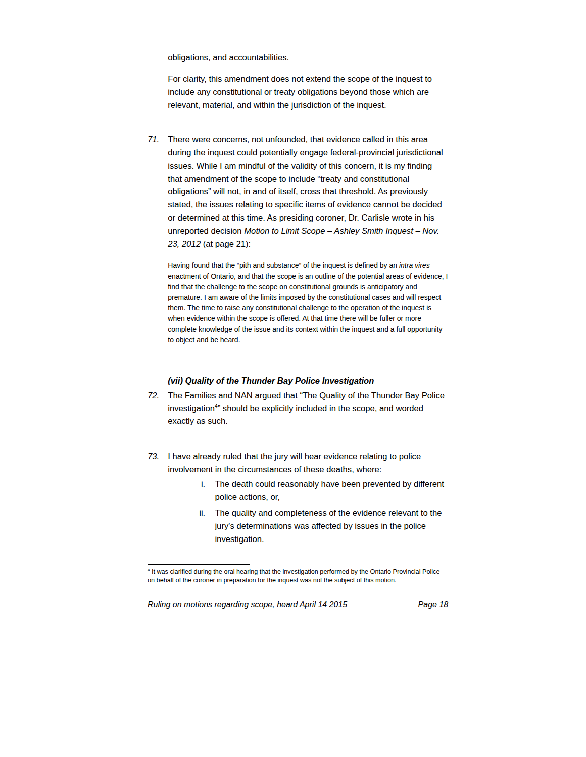obligations, and accountabilities.
For clarity, this amendment does not extend the scope of the inquest to include any constitutional or treaty obligations beyond those which are relevant, material, and within the jurisdiction of the inquest.
71.
There were concerns, not unfounded, that evidence called in this area during the inquest could potentially engage federal-provincial jurisdictional issues. While I am mindful of the validity of this concern, it is my finding that amendment of the scope to include “treaty and constitutional obligations” will not, in and of itself, cross that threshold. As previously stated, the issues relating to specific items of evidence cannot be decided or determined at this time. As presiding coroner, Dr. Carlisle wrote in his unreported decision Motion to Limit Scope – Ashley Smith Inquest – Nov. 23, 2012 (at page 21):
Having found that the “pith and substance” of the inquest is defined by an intra vires enactment of Ontario, and that the scope is an outline of the potential areas of evidence, I find that the challenge to the scope on constitutional grounds is anticipatory and premature. I am aware of the limits imposed by the constitutional cases and will respect them. The time to raise any constitutional challenge to the operation of the inquest is when evidence within the scope is offered. At that time there will be fuller or more complete knowledge of the issue and its context within the inquest and a full opportunity to object and be heard.
(vii) Quality of the Thunder Bay Police Investigation
72.
The Families and NAN argued that “The Quality of the Thunder Bay Police investigation4” should be explicitly included in the scope, and worded exactly as such.
73.
I have already ruled that the jury will hear evidence relating to police involvement in the circumstances of these deaths, where:
i.
The death could reasonably have been prevented by different police actions, or,
ii.
The quality and completeness of the evidence relevant to the jury's determinations was affected by issues in the police investigation.
4 It was clarified during the oral hearing that the investigation performed by the Ontario Provincial Police on behalf of the coroner in preparation for the inquest was not the subject of this motion.
Ruling on motions regarding scope, heard April 14 2015
Page 18